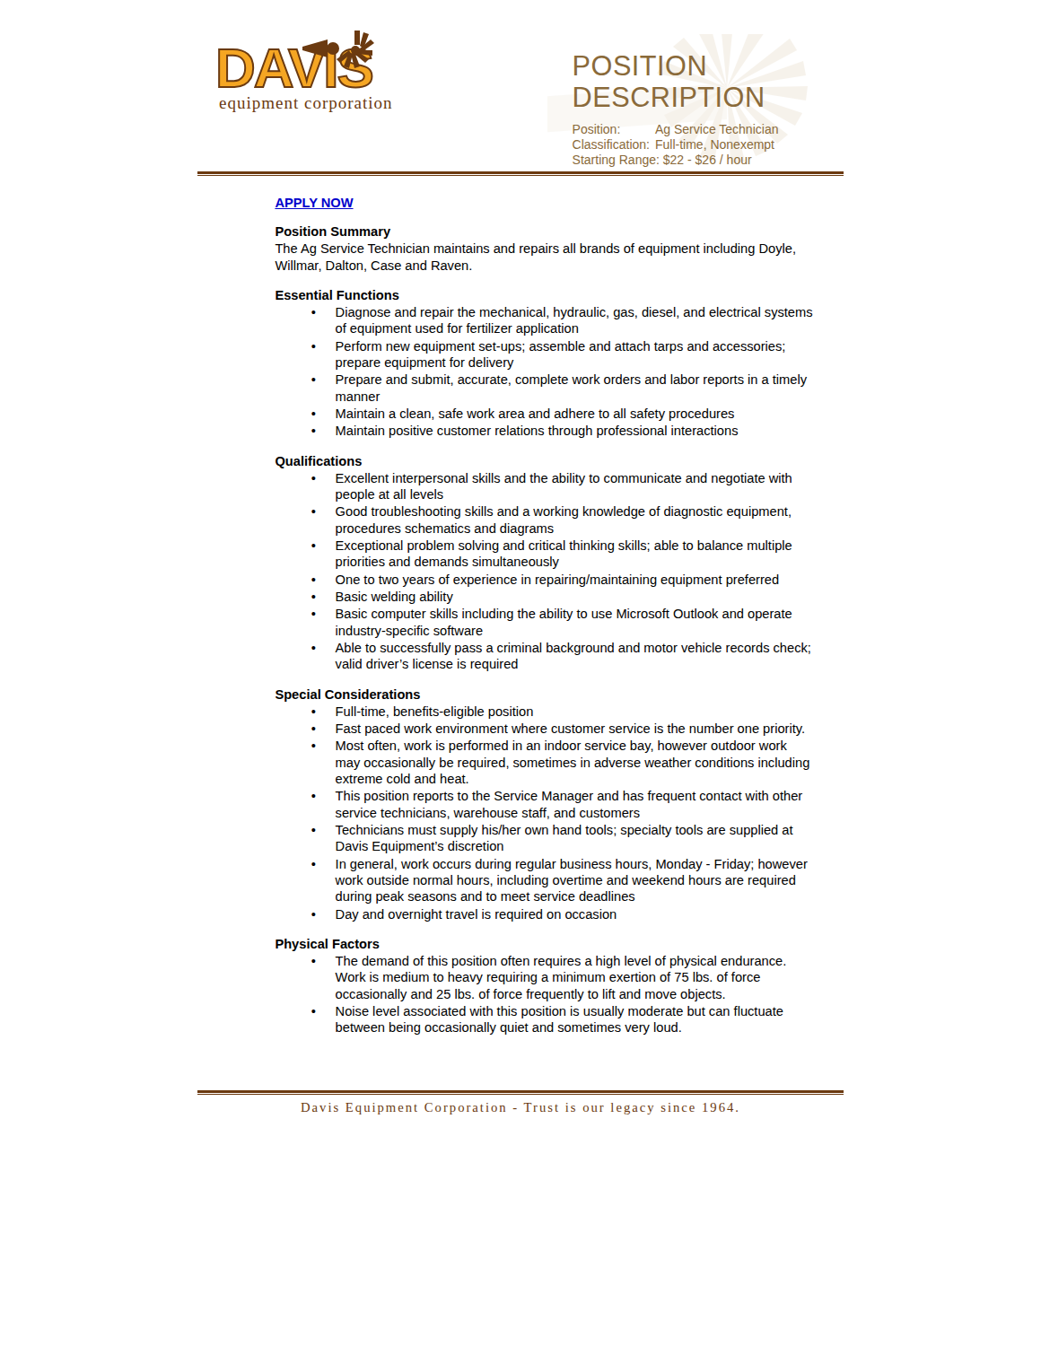DAVIS
equipment corporation
POSITION DESCRIPTION
| Position: | Ag Service Technician |
| Classification: | Full-time, Nonexempt |
| Starting Range: $22 - $26 / hour |
APPLY NOW
Position Summary
The Ag Service Technician maintains and repairs all brands of equipment including Doyle, Willmar, Dalton, Case and Raven.
Essential Functions
Diagnose and repair the mechanical, hydraulic, gas, diesel, and electrical systems of equipment used for fertilizer application
Perform new equipment set-ups; assemble and attach tarps and accessories; prepare equipment for delivery
Prepare and submit, accurate, complete work orders and labor reports in a timely manner
Maintain a clean, safe work area and adhere to all safety procedures
Maintain positive customer relations through professional interactions
Qualifications
Excellent interpersonal skills and the ability to communicate and negotiate with people at all levels
Good troubleshooting skills and a working knowledge of diagnostic equipment, procedures schematics and diagrams
Exceptional problem solving and critical thinking skills; able to balance multiple priorities and demands simultaneously
One to two years of experience in repairing/maintaining equipment preferred
Basic welding ability
Basic computer skills including the ability to use Microsoft Outlook and operate industry-specific software
Able to successfully pass a criminal background and motor vehicle records check; valid driver’s license is required
Special Considerations
Full-time, benefits-eligible position
Fast paced work environment where customer service is the number one priority.
Most often, work is performed in an indoor service bay, however outdoor work may occasionally be required, sometimes in adverse weather conditions including extreme cold and heat.
This position reports to the Service Manager and has frequent contact with other service technicians, warehouse staff, and customers
Technicians must supply his/her own hand tools; specialty tools are supplied at Davis Equipment’s discretion
In general, work occurs during regular business hours, Monday - Friday; however work outside normal hours, including overtime and weekend hours are required during peak seasons and to meet service deadlines
Day and overnight travel is required on occasion
Physical Factors
The demand of this position often requires a high level of physical endurance. Work is medium to heavy requiring a minimum exertion of 75 lbs. of force occasionally and 25 lbs. of force frequently to lift and move objects.
Noise level associated with this position is usually moderate but can fluctuate between being occasionally quiet and sometimes very loud.
Davis Equipment Corporation - Trust is our legacy since 1964.